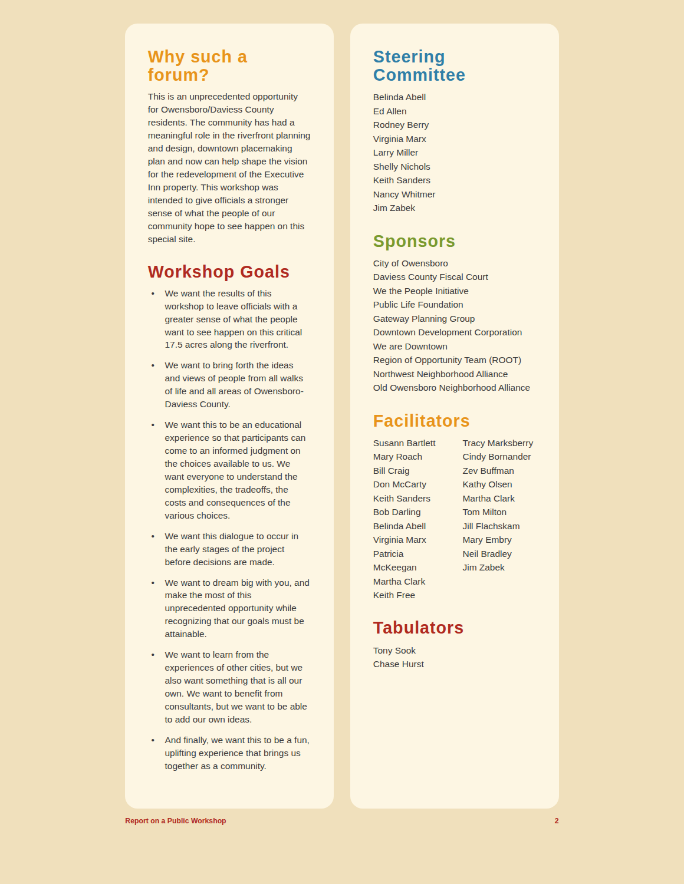Why such a forum?
This is an unprecedented opportunity for Owensboro/Daviess County residents. The community has had a meaningful role in the riverfront planning and design, downtown placemaking plan and now can help shape the vision for the redevelopment of the Executive Inn property. This workshop was intended to give officials a stronger sense of what the people of our community hope to see happen on this special site.
Workshop Goals
We want the results of this workshop to leave officials with a greater sense of what the people want to see happen on this critical 17.5 acres along the riverfront.
We want to bring forth the ideas and views of people from all walks of life and all areas of Owensboro-Daviess County.
We want this to be an educational experience so that participants can come to an informed judgment on the choices available to us. We want everyone to understand the complexities, the tradeoffs, the costs and consequences of the various choices.
We want this dialogue to occur in the early stages of the project before decisions are made.
We want to dream big with you, and make the most of this unprecedented opportunity while recognizing that our goals must be attainable.
We want to learn from the experiences of other cities, but we also want something that is all our own. We want to benefit from consultants, but we want to be able to add our own ideas.
And finally, we want this to be a fun, uplifting experience that brings us together as a community.
Steering Committee
Belinda Abell
Ed Allen
Rodney Berry
Virginia Marx
Larry Miller
Shelly Nichols
Keith Sanders
Nancy Whitmer
Jim Zabek
Sponsors
City of Owensboro
Daviess County Fiscal Court
We the People Initiative
Public Life Foundation
Gateway Planning Group
Downtown Development Corporation
We are Downtown
Region of Opportunity Team (ROOT)
Northwest Neighborhood Alliance
Old Owensboro Neighborhood Alliance
Facilitators
Susann Bartlett
Mary Roach
Bill Craig
Don McCarty
Keith Sanders
Bob Darling
Belinda Abell
Virginia Marx
Patricia McKeegan
Martha Clark
Keith Free
Tracy Marksberry
Cindy Bornander
Zev Buffman
Kathy Olsen
Martha Clark
Tom Milton
Jill Flachskam
Mary Embry
Neil Bradley
Jim Zabek
Tabulators
Tony Sook
Chase Hurst
Report on a Public Workshop
2